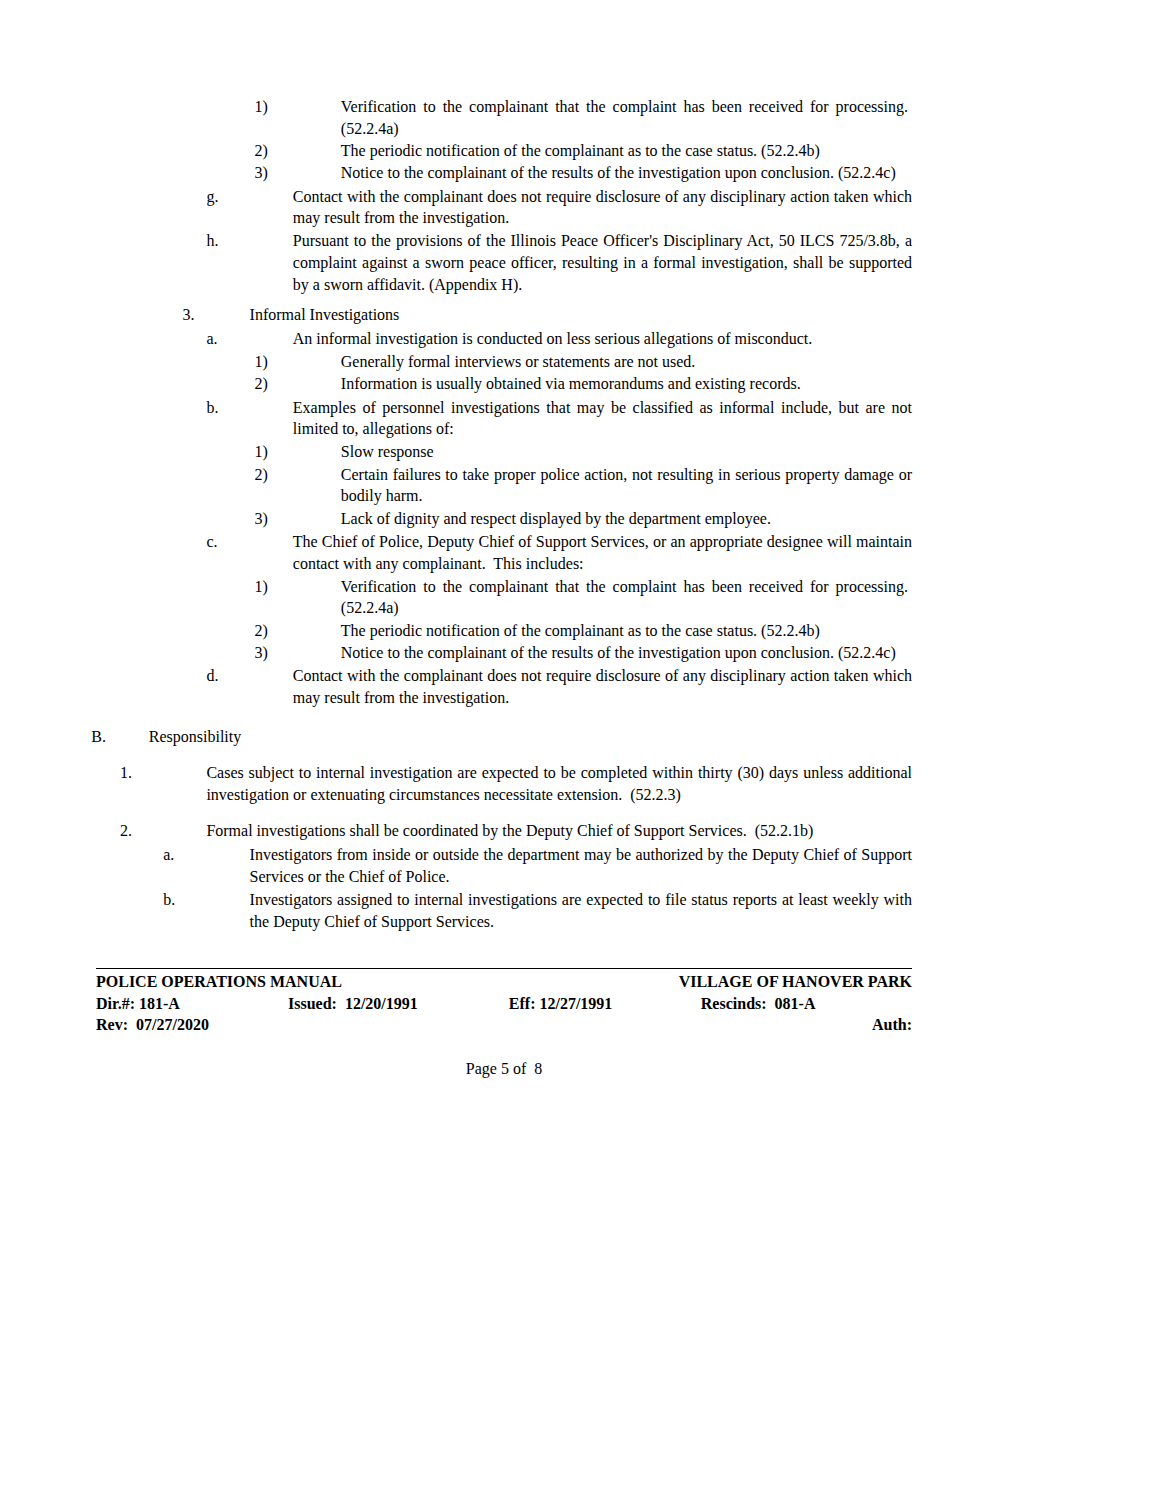1) Verification to the complainant that the complaint has been received for processing. (52.2.4a)
2) The periodic notification of the complainant as to the case status. (52.2.4b)
3) Notice to the complainant of the results of the investigation upon conclusion. (52.2.4c)
g. Contact with the complainant does not require disclosure of any disciplinary action taken which may result from the investigation.
h. Pursuant to the provisions of the Illinois Peace Officer's Disciplinary Act, 50 ILCS 725/3.8b, a complaint against a sworn peace officer, resulting in a formal investigation, shall be supported by a sworn affidavit. (Appendix H).
3. Informal Investigations
a. An informal investigation is conducted on less serious allegations of misconduct.
1) Generally formal interviews or statements are not used.
2) Information is usually obtained via memorandums and existing records.
b. Examples of personnel investigations that may be classified as informal include, but are not limited to, allegations of:
1) Slow response
2) Certain failures to take proper police action, not resulting in serious property damage or bodily harm.
3) Lack of dignity and respect displayed by the department employee.
c. The Chief of Police, Deputy Chief of Support Services, or an appropriate designee will maintain contact with any complainant. This includes:
1) Verification to the complainant that the complaint has been received for processing. (52.2.4a)
2) The periodic notification of the complainant as to the case status. (52.2.4b)
3) Notice to the complainant of the results of the investigation upon conclusion. (52.2.4c)
d. Contact with the complainant does not require disclosure of any disciplinary action taken which may result from the investigation.
B. Responsibility
1. Cases subject to internal investigation are expected to be completed within thirty (30) days unless additional investigation or extenuating circumstances necessitate extension. (52.2.3)
2. Formal investigations shall be coordinated by the Deputy Chief of Support Services. (52.2.1b)
a. Investigators from inside or outside the department may be authorized by the Deputy Chief of Support Services or the Chief of Police.
b. Investigators assigned to internal investigations are expected to file status reports at least weekly with the Deputy Chief of Support Services.
POLICE OPERATIONS MANUAL VILLAGE OF HANOVER PARK
Dir.#: 181-A Issued: 12/20/1991 Eff: 12/27/1991 Rescinds: 081-A
Rev: 07/27/2020 Auth:
Page 5 of 8